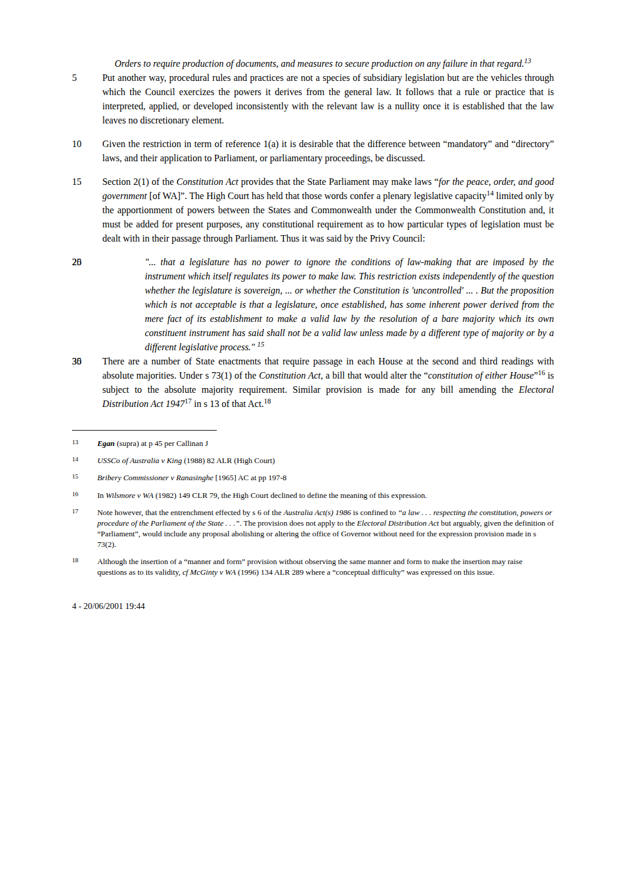Orders to require production of documents, and measures to secure production on any failure in that regard.13
5
Put another way, procedural rules and practices are not a species of subsidiary legislation but are the vehicles through which the Council exercizes the powers it derives from the general law. It follows that a rule or practice that is interpreted, applied, or developed inconsistently with the relevant law is a nullity once it is established that the law leaves no discretionary element.
10
Given the restriction in term of reference 1(a) it is desirable that the difference between “mandatory” and “directory” laws, and their application to Parliament, or parliamentary proceedings, be discussed.
15
Section 2(1) of the Constitution Act provides that the State Parliament may make laws “for the peace, order, and good government [of WA]”. The High Court has held that those words confer a plenary legislative capacity14 limited only by the apportionment of powers between the States and Commonwealth under the Commonwealth Constitution and, it must be added for present purposes, any constitutional requirement as to how particular types of legislation must be dealt with in their passage through Parliament. Thus it was said by the Privy Council:
20
25
"... that a legislature has no power to ignore the conditions of law-making that are imposed by the instrument which itself regulates its power to make law. This restriction exists independently of the question whether the legislature is sovereign, ... or whether the Constitution is 'uncontrolled' ... . But the proposition which is not acceptable is that a legislature, once established, has some inherent power derived from the mere fact of its establishment to make a valid law by the resolution of a bare majority which its own constituent instrument has said shall not be a valid law unless made by a different type of majority or by a different legislative process." 15
30
35
There are a number of State enactments that require passage in each House at the second and third readings with absolute majorities. Under s 73(1) of the Constitution Act, a bill that would alter the “constitution of either House”16 is subject to the absolute majority requirement. Similar provision is made for any bill amending the Electoral Distribution Act 194717 in s 13 of that Act.18
13 Egan (supra) at p 45 per Callinan J
14 USSCo of Australia v King (1988) 82 ALR (High Court)
15 Bribery Commissioner v Ranasinghe [1965] AC at pp 197-8
16 In Wilsmore v WA (1982) 149 CLR 79, the High Court declined to define the meaning of this expression.
17 Note however, that the entrenchment effected by s 6 of the Australia Act(s) 1986 is confined to “a law . . . respecting the constitution, powers or procedure of the Parliament of the State . . .”. The provision does not apply to the Electoral Distribution Act but arguably, given the definition of “Parliament”, would include any proposal abolishing or altering the office of Governor without need for the expression provision made in s 73(2).
18 Although the insertion of a “manner and form” provision without observing the same manner and form to make the insertion may raise questions as to its validity, cf McGinty v WA (1996) 134 ALR 289 where a “conceptual difficulty” was expressed on this issue.
4 - 20/06/2001 19:44